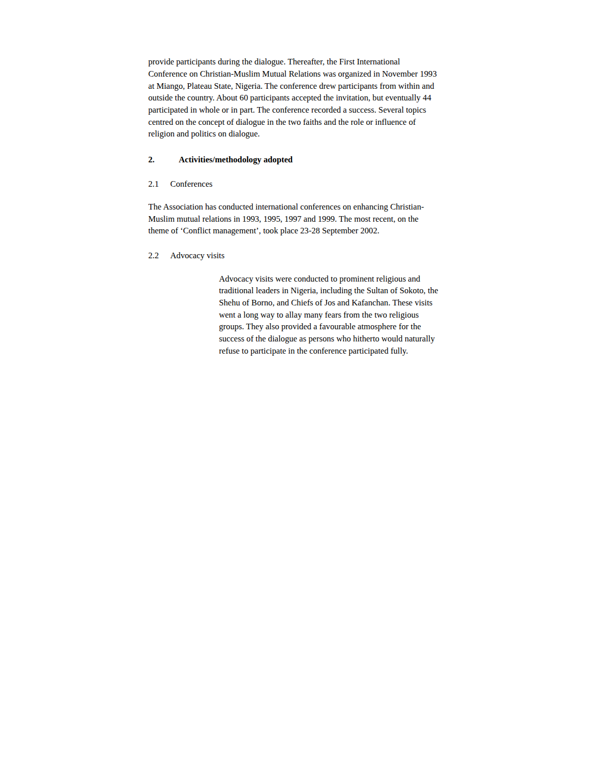provide participants during the dialogue. Thereafter, the First International Conference on Christian-Muslim Mutual Relations was organized in November 1993 at Miango, Plateau State, Nigeria. The conference drew participants from within and outside the country. About 60 participants accepted the invitation, but eventually 44 participated in whole or in part. The conference recorded a success. Several topics centred on the concept of dialogue in the two faiths and the role or influence of religion and politics on dialogue.
2. Activities/methodology adopted
2.1 Conferences
The Association has conducted international conferences on enhancing Christian-Muslim mutual relations in 1993, 1995, 1997 and 1999. The most recent, on the theme of ‘Conflict management’, took place 23-28 September 2002.
2.2 Advocacy visits
Advocacy visits were conducted to prominent religious and traditional leaders in Nigeria, including the Sultan of Sokoto, the Shehu of Borno, and Chiefs of Jos and Kafanchan. These visits went a long way to allay many fears from the two religious groups. They also provided a favourable atmosphere for the success of the dialogue as persons who hitherto would naturally refuse to participate in the conference participated fully.